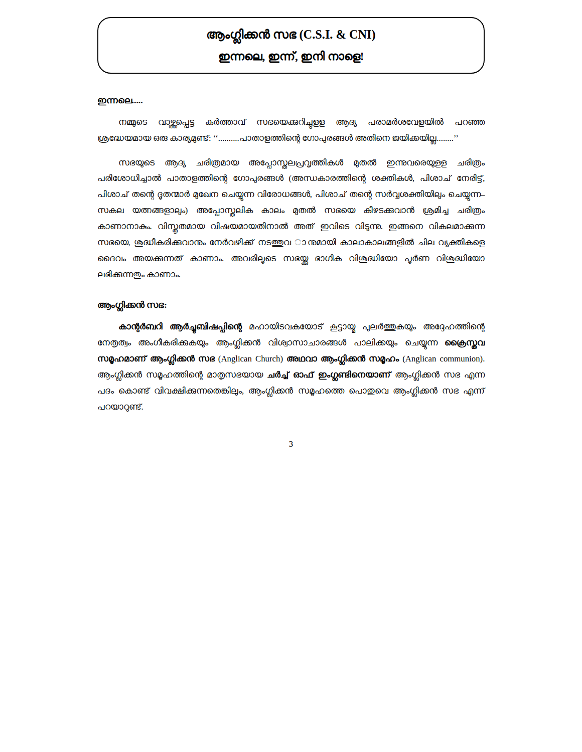ആംഗ്ലിക്കൻ സഭ (C.S.I. & CNI)
ഇന്നലെ, ഇന്ന്, ഇനി നാളെ!
ഇന്നലെ.....
നമ്മുടെ വാഴ്ത്തപ്പെട്ട കർത്താവ് സഭയെക്കുറിച്ചുളള ആദ്യ പരാമർശവേളയിൽ പറഞ്ഞ ശ്രദ്ധേയമായ ഒരു കാര്യമുണ്ട്: ‘‘..........പാതാളത്തിന്റെ ഗോപുരങ്ങൾ അതിനെ ജയിക്കയില്ല........’’
സഭയുടെ ആദ്യ ചരിത്രമായ അപ്പോസ്തലപ്രവൃത്തികൾ മുതൽ ഇന്നുവരെയുളള ചരിത്രം പരിശോധിച്ചാൽ പാതാളത്തിന്റെ ഗോപുരങ്ങൾ (അന്ധകാരത്തിന്റെ ശക്തികൾ, പിശാച് നേരിട്ട്, പിശാച് തന്റെ ദൂതന്മാർ മുഖേന ചെയ്യുന്ന വിരോധങ്ങൾ, പിശാച് തന്റെ സർവ്വശക്തിയിലും ചെയ്യുന്ന–സകല യത്നങ്ങളാലും) അപ്പോസ്തലിക കാലം മുതൽ സഭയെ കീഴടക്കുവാൻ ശ്രമിച്ച ചരിത്രം കാണാനാകും. വിസ്തൃതമായ വിഷയമായതിനാൽ അത് ഇവിടെ വിടുന്നു. ഇങ്ങനെ വികലമാക്കുന്ന സഭയെ, ശുദ്ധീകരിക്കുവാനും നേർവഴിക്ക് നടത്തുവ ാനുമായി കാലാകാലങ്ങളിൽ ചില വ്യക്തികളെ ദൈവം അയക്കുന്നത് കാണാം. അവരിലൂടെ സഭയ്ക്കു ഭാഗിക വിശുദ്ധിയോ പൂർണ വിശുദ്ധിയോ ലഭിക്കുന്നതും കാണാം.
ആംഗ്ലിക്കൻ സഭ:
കാന്റർബറി ആർച്ചുബിഷപ്പിന്റെ മഹായിടവകയോട് കൂട്ടായ്മ പുലർത്തുകയും അദ്ദേഹത്തിന്റെ നേതൃത്വം അംഗീകരിക്കുകയും ആംഗ്ലിക്കൻ വിശ്വാസാചാരങ്ങൾ പാലിക്കയും ചെയ്യുന്ന ക്രൈസ്തവ സമൂഹമാണ് ആംഗ്ലിക്കൻ സഭ (Anglican Church) അഥവാ ആംഗ്ലിക്കൻ സമൂഹം (Anglican communion). ആംഗ്ലിക്കൻ സമൂഹത്തിന്റെ മാതൃസഭയായ ചർച്ച് ഓഫ് ഇംഗ്ലണ്ടിനെയാണ് ആംഗ്ലിക്കൻ സഭ എന്ന പദം കൊണ്ട് വിവക്ഷിക്കുന്നതെങ്കിലും, ആംഗ്ലിക്കൻ സമൂഹത്തെ പൊതുവെ ആംഗ്ലിക്കൻ സഭ എന്ന് പറയാറുണ്ട്.
3